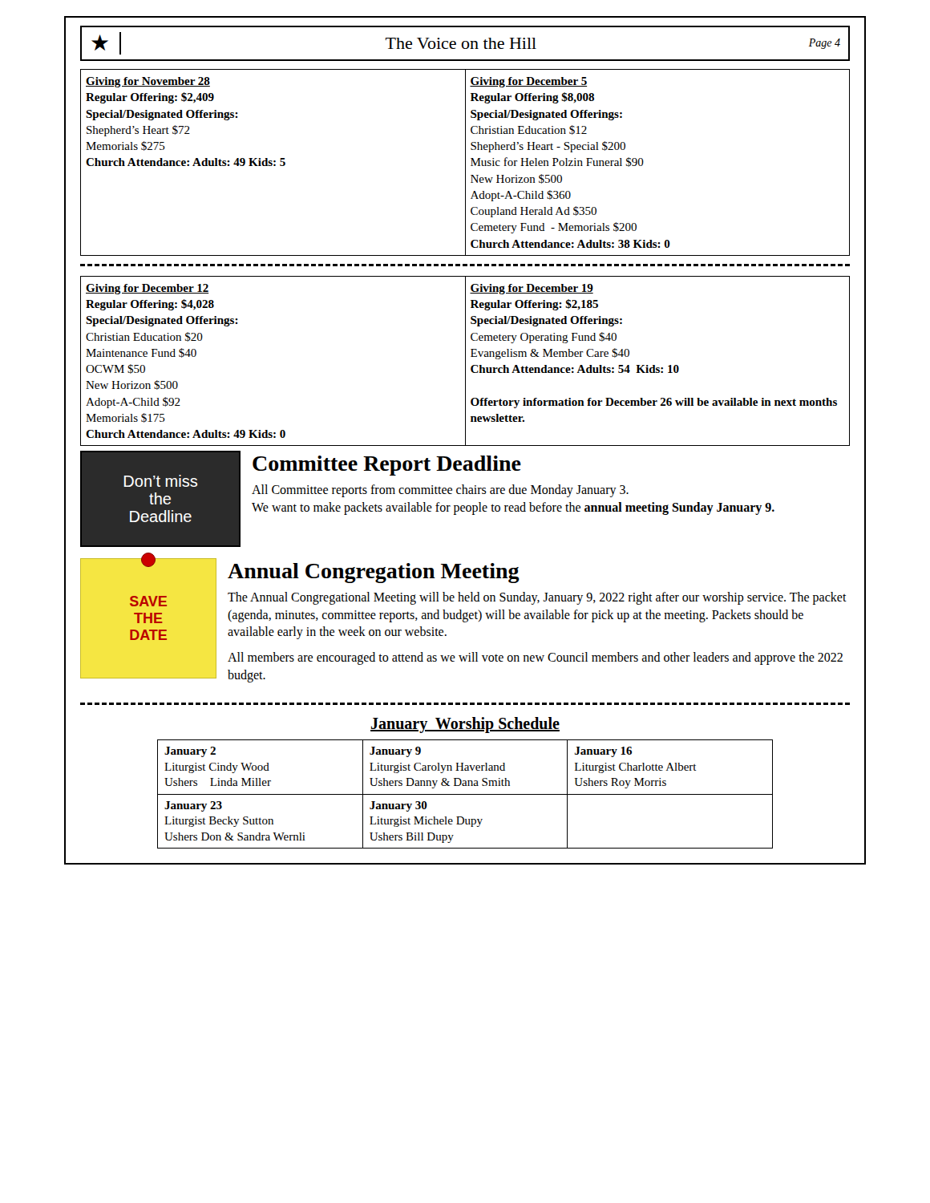★
The Voice on the Hill
Page 4
| Giving for November 28 Regular Offering: $2,409 Special/Designated Offerings: Shepherd’s Heart $72 Memorials $275 Church Attendance: Adults: 49 Kids: 5 | Giving for December 5 Regular Offering $8,008 Special/Designated Offerings: Christian Education $12 Shepherd’s Heart - Special $200 Music for Helen Polzin Funeral $90 New Horizon $500 Adopt-A-Child $360 Coupland Herald Ad $350 Cemetery Fund - Memorials $200 Church Attendance: Adults: 38 Kids: 0 |
| Giving for December 12 Regular Offering: $4,028 Special/Designated Offerings: Christian Education $20 Maintenance Fund $40 OCWM $50 New Horizon $500 Adopt-A-Child $92 Memorials $175 Church Attendance: Adults: 49 Kids: 0 | Giving for December 19 Regular Offering: $2,185 Special/Designated Offerings: Cemetery Operating Fund $40 Evangelism & Member Care $40 Church Attendance: Adults: 54 Kids: 10 Offertory information for December 26 will be available in next months newsletter. |
Don’t miss
the
Deadline
Committee Report Deadline
All Committee reports from committee chairs are due Monday January 3.
We want to make packets available for people to read before the annual meeting Sunday January 9.
SAVE
THE
DATE
Annual Congregation Meeting
The Annual Congregational Meeting will be held on Sunday, January 9, 2022 right after our worship service. The packet (agenda, minutes, committee reports, and budget) will be available for pick up at the meeting. Packets should be available early in the week on our website.
All members are encouraged to attend as we will vote on new Council members and other leaders and approve the 2022 budget.
January Worship Schedule
| January 2 Liturgist Cindy Wood Ushers Linda Miller | January 9 Liturgist Carolyn Haverland Ushers Danny & Dana Smith | January 16 Liturgist Charlotte Albert Ushers Roy Morris |
| January 23 Liturgist Becky Sutton Ushers Don & Sandra Wernli | January 30 Liturgist Michele Dupy Ushers Bill Dupy | |